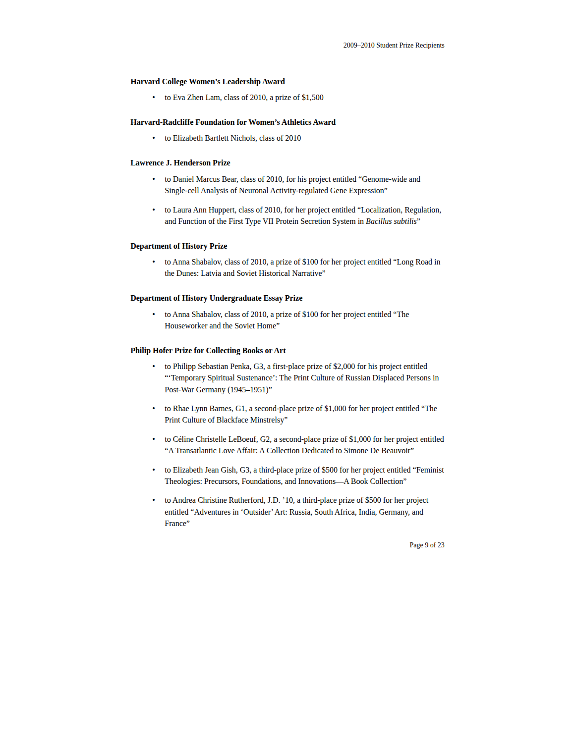2009–2010 Student Prize Recipients
Harvard College Women’s Leadership Award
to Eva Zhen Lam, class of 2010, a prize of $1,500
Harvard-Radcliffe Foundation for Women’s Athletics Award
to Elizabeth Bartlett Nichols, class of 2010
Lawrence J. Henderson Prize
to Daniel Marcus Bear, class of 2010, for his project entitled “Genome-wide and Single-cell Analysis of Neuronal Activity-regulated Gene Expression”
to Laura Ann Huppert, class of 2010, for her project entitled “Localization, Regulation, and Function of the First Type VII Protein Secretion System in Bacillus subtilis”
Department of History Prize
to Anna Shabalov, class of 2010, a prize of $100 for her project entitled “Long Road in the Dunes: Latvia and Soviet Historical Narrative”
Department of History Undergraduate Essay Prize
to Anna Shabalov, class of 2010, a prize of $100 for her project entitled “The Houseworker and the Soviet Home”
Philip Hofer Prize for Collecting Books or Art
to Philipp Sebastian Penka, G3, a first-place prize of $2,000 for his project entitled “‘Temporary Spiritual Sustenance’: The Print Culture of Russian Displaced Persons in Post-War Germany (1945–1951)”
to Rhae Lynn Barnes, G1, a second-place prize of $1,000 for her project entitled “The Print Culture of Blackface Minstrelsy”
to Céline Christelle LeBoeuf, G2, a second-place prize of $1,000 for her project entitled “A Transatlantic Love Affair: A Collection Dedicated to Simone De Beauvoir”
to Elizabeth Jean Gish, G3, a third-place prize of $500 for her project entitled “Feminist Theologies: Precursors, Foundations, and Innovations—A Book Collection”
to Andrea Christine Rutherford, J.D. ’10, a third-place prize of $500 for her project entitled “Adventures in ‘Outsider’ Art: Russia, South Africa, India, Germany, and France”
Page 9 of 23